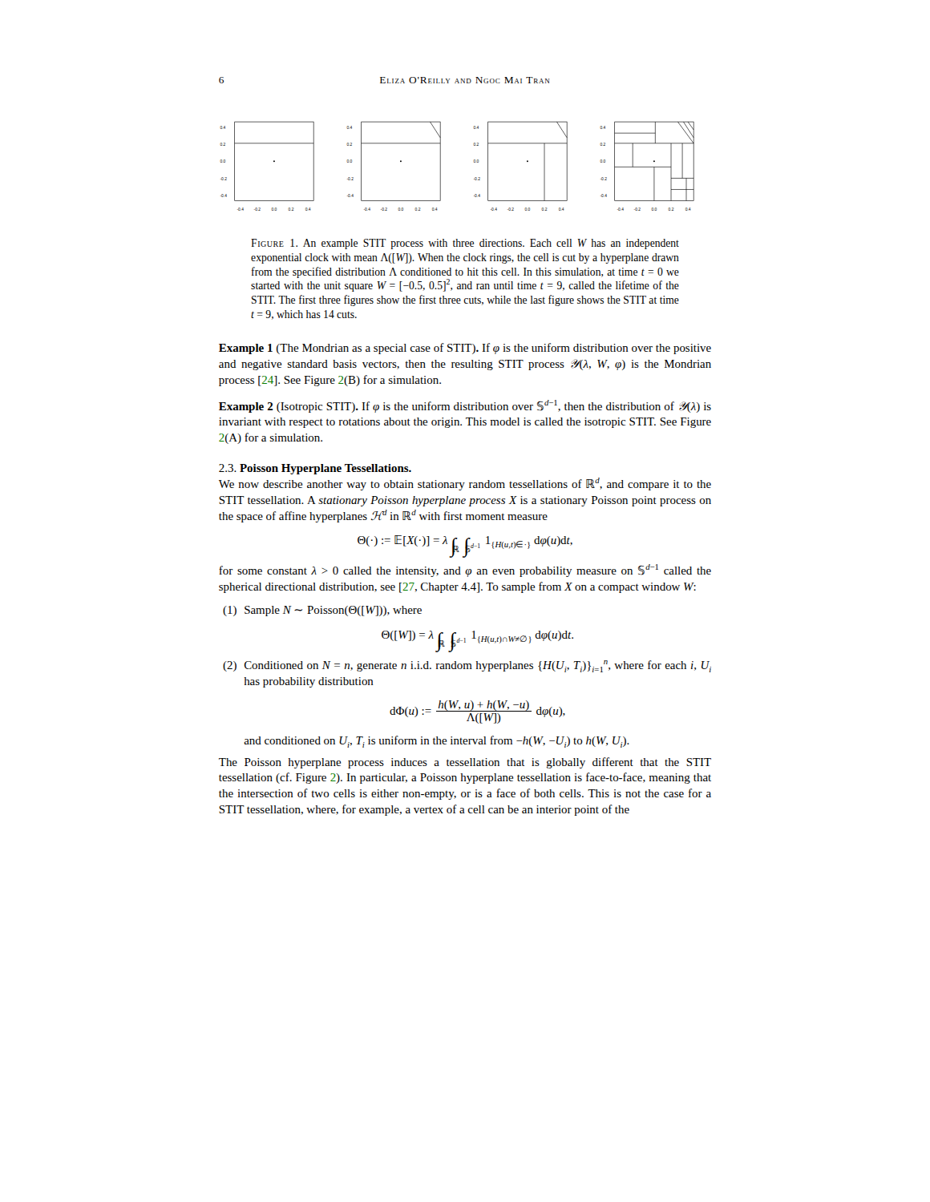6
Eliza O'Reilly and Ngoc Mai Tran
0.4 0.2 0.0 -0.2 -0.4 -0.4 -0.2 0.0 0.2 0.4
0.4 0.2 0.0 -0.2 -0.4 -0.4 -0.2 0.0 0.2 0.4
0.4 0.2 0.0 -0.2 -0.4 -0.4 -0.2 0.0 0.2 0.4
0.4 0.2 0.0 -0.2 -0.4 -0.4 -0.2 0.0 0.2 0.4
Figure 1. An example STIT process with three directions. Each cell W has an independent exponential clock with mean Λ([W]). When the clock rings, the cell is cut by a hyperplane drawn from the specified distribution Λ conditioned to hit this cell. In this simulation, at time t = 0 we started with the unit square W = [−0.5, 0.5]2, and ran until time t = 9, called the lifetime of the STIT. The first three figures show the first three cuts, while the last figure shows the STIT at time t = 9, which has 14 cuts.
Example 1 (The Mondrian as a special case of STIT). If φ is the uniform distribution over the positive and negative standard basis vectors, then the resulting STIT process 𝒴(λ, W, φ) is the Mondrian process [24]. See Figure 2(B) for a simulation.
Example 2 (Isotropic STIT). If φ is the uniform distribution over 𝕊d−1, then the distribution of 𝒴(λ) is invariant with respect to rotations about the origin. This model is called the isotropic STIT. See Figure 2(A) for a simulation.
2.3. Poisson Hyperplane Tessellations.
We now describe another way to obtain stationary random tessellations of ℝd, and compare it to the STIT tessellation. A stationary Poisson hyperplane process X is a stationary Poisson point process on the space of affine hyperplanes ℋd in ℝd with first moment measure
Θ(·) := 𝔼[X(·)] = λ ∫ℝ ∫𝕊d−1 1{H(u,t)∈·} dφ(u)dt,
for some constant λ > 0 called the intensity, and φ an even probability measure on 𝕊d−1 called the spherical directional distribution, see [27, Chapter 4.4]. To sample from X on a compact window W:
Sample N ∼ Poisson(Θ([W])), where
Θ([W]) = λ ∫ℝ ∫𝕊d−1 1{H(u,t)∩W≠∅} dφ(u)dt.
Conditioned on N = n, generate n i.i.d. random hyperplanes {H(Ui, Ti)}i=1n, where for each i, Ui has probability distribution
dΦ(u) := h(W, u) + h(W, −u) Λ([W]) dφ(u),
and conditioned on Ui, Ti is uniform in the interval from −h(W, −Ui) to h(W, Ui).
The Poisson hyperplane process induces a tessellation that is globally different that the STIT tessellation (cf. Figure 2). In particular, a Poisson hyperplane tessellation is face-to-face, meaning that the intersection of two cells is either non-empty, or is a face of both cells. This is not the case for a STIT tessellation, where, for example, a vertex of a cell can be an interior point of the